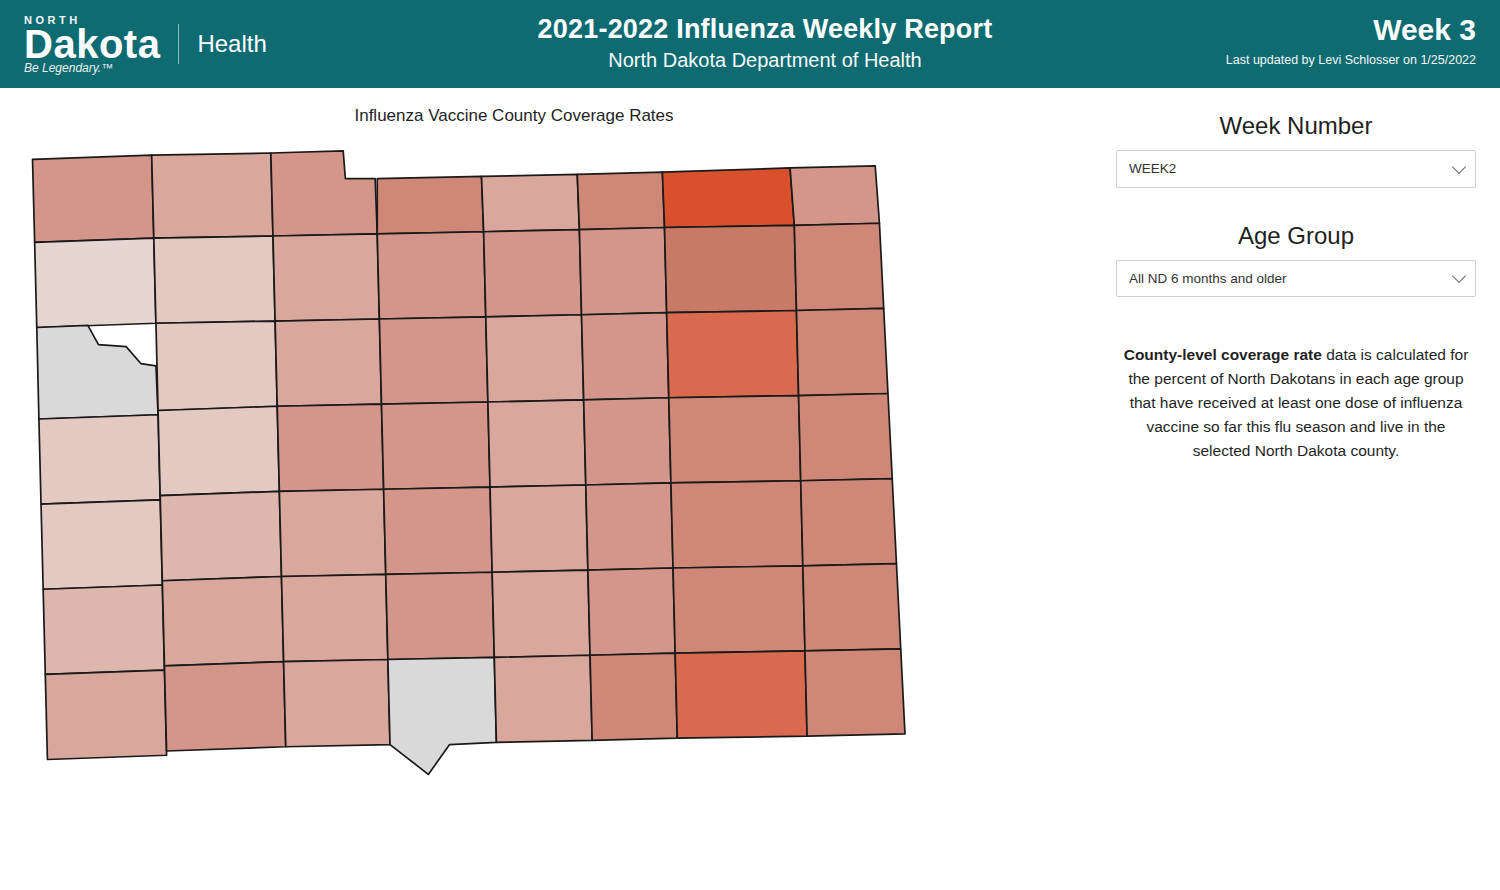North
Dakota
Be Legendary.™
Health
2021-2022 Influenza Weekly Report
North Dakota Department of Health
Week 3
Last updated by Levi Schlosser on 1/25/2022
Influenza Vaccine County Coverage Rates
Influenza Vaccine County Coverage Rates by North Dakota county Counties are shaded from light to dark; darker shades indicate higher coverage rates. Two counties are shaded gray indicating no data.
Week Number
WEEK2
Age Group
All ND 6 months and older
County-level coverage rate data is calculated for the percent of North Dakotans in each age group that have received at least one dose of influenza vaccine so far this flu season and live in the selected North Dakota county.